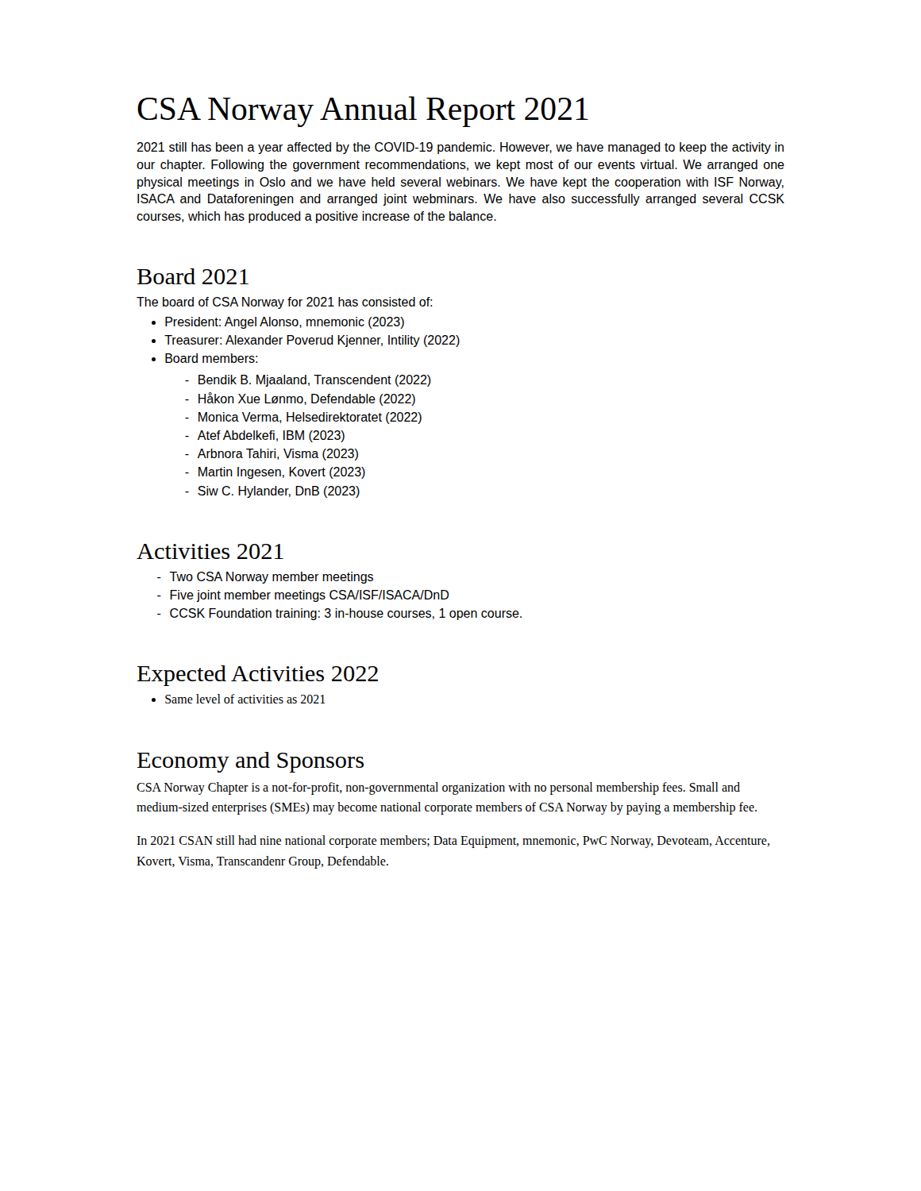CSA Norway Annual Report 2021
2021 still has been a year affected by the COVID-19 pandemic. However, we have managed to keep the activity in our chapter. Following the government recommendations, we kept most of our events virtual. We arranged one physical meetings in Oslo and we have held several webinars. We have kept the cooperation with ISF Norway, ISACA and Dataforeningen and arranged joint webminars. We have also successfully arranged several CCSK courses, which has produced a positive increase of the balance.
Board 2021
The board of CSA Norway for 2021 has consisted of:
President: Angel Alonso, mnemonic (2023)
Treasurer: Alexander Poverud Kjenner, Intility (2022)
Board members:
Bendik B. Mjaaland, Transcendent (2022)
Håkon Xue Lønmo, Defendable (2022)
Monica Verma, Helsedirektoratet (2022)
Atef Abdelkefi, IBM (2023)
Arbnora Tahiri, Visma (2023)
Martin Ingesen, Kovert (2023)
Siw C. Hylander, DnB (2023)
Activities 2021
Two CSA Norway member meetings
Five joint member meetings CSA/ISF/ISACA/DnD
CCSK Foundation training: 3 in-house courses, 1 open course.
Expected Activities 2022
Same level of activities as 2021
Economy and Sponsors
CSA Norway Chapter is a not-for-profit, non-governmental organization with no personal membership fees. Small and medium-sized enterprises (SMEs) may become national corporate members of CSA Norway by paying a membership fee.
In 2021 CSAN still had nine national corporate members; Data Equipment, mnemonic, PwC Norway, Devoteam, Accenture, Kovert, Visma, Transcandenr Group, Defendable.